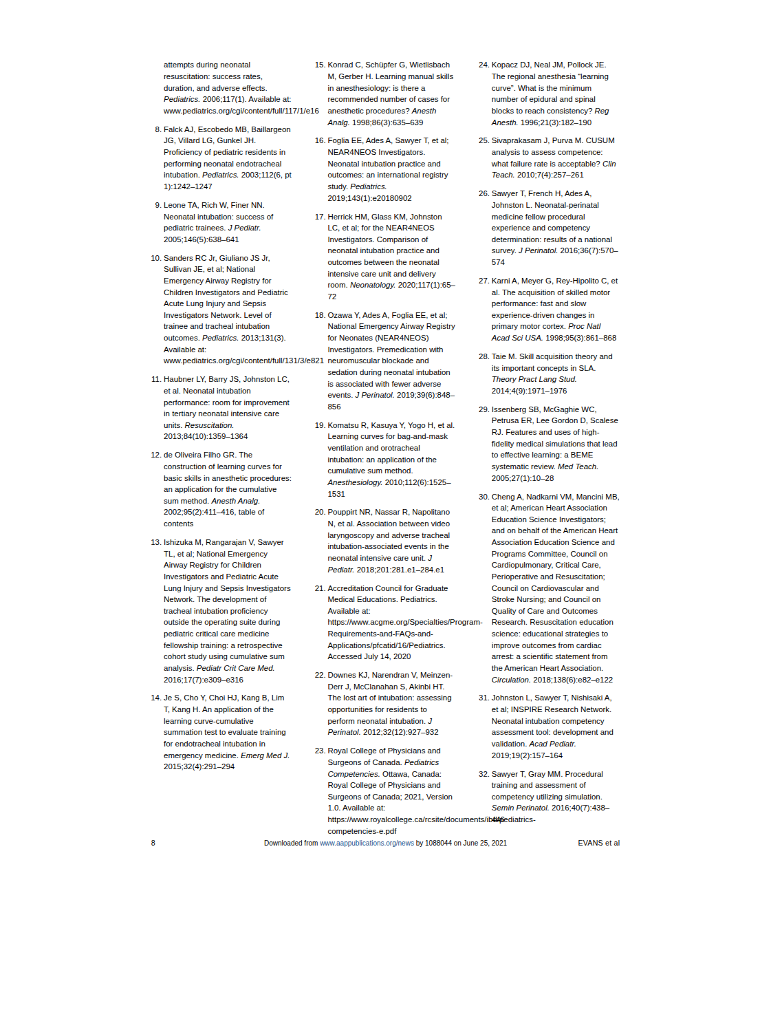attempts during neonatal resuscitation: success rates, duration, and adverse effects. Pediatrics. 2006;117(1). Available at: www.pediatrics.org/cgi/content/full/117/1/e16
8. Falck AJ, Escobedo MB, Baillargeon JG, Villard LG, Gunkel JH. Proficiency of pediatric residents in performing neonatal endotracheal intubation. Pediatrics. 2003;112(6, pt 1):1242–1247
9. Leone TA, Rich W, Finer NN. Neonatal intubation: success of pediatric trainees. J Pediatr. 2005;146(5):638–641
10. Sanders RC Jr, Giuliano JS Jr, Sullivan JE, et al; National Emergency Airway Registry for Children Investigators and Pediatric Acute Lung Injury and Sepsis Investigators Network. Level of trainee and tracheal intubation outcomes. Pediatrics. 2013;131(3). Available at: www.pediatrics.org/cgi/content/full/131/3/e821
11. Haubner LY, Barry JS, Johnston LC, et al. Neonatal intubation performance: room for improvement in tertiary neonatal intensive care units. Resuscitation. 2013;84(10):1359–1364
12. de Oliveira Filho GR. The construction of learning curves for basic skills in anesthetic procedures: an application for the cumulative sum method. Anesth Analg. 2002;95(2):411–416, table of contents
13. Ishizuka M, Rangarajan V, Sawyer TL, et al; National Emergency Airway Registry for Children Investigators and Pediatric Acute Lung Injury and Sepsis Investigators Network. The development of tracheal intubation proficiency outside the operating suite during pediatric critical care medicine fellowship training: a retrospective cohort study using cumulative sum analysis. Pediatr Crit Care Med. 2016;17(7):e309–e316
14. Je S, Cho Y, Choi HJ, Kang B, Lim T, Kang H. An application of the learning curve-cumulative summation test to evaluate training for endotracheal intubation in emergency medicine. Emerg Med J. 2015;32(4):291–294
15. Konrad C, Schüpfer G, Wietlisbach M, Gerber H. Learning manual skills in anesthesiology: is there a recommended number of cases for anesthetic procedures? Anesth Analg. 1998;86(3):635–639
16. Foglia EE, Ades A, Sawyer T, et al; NEAR4NEOS Investigators. Neonatal intubation practice and outcomes: an international registry study. Pediatrics. 2019;143(1):e20180902
17. Herrick HM, Glass KM, Johnston LC, et al; for the NEAR4NEOS Investigators. Comparison of neonatal intubation practice and outcomes between the neonatal intensive care unit and delivery room. Neonatology. 2020;117(1):65–72
18. Ozawa Y, Ades A, Foglia EE, et al; National Emergency Airway Registry for Neonates (NEAR4NEOS) Investigators. Premedication with neuromuscular blockade and sedation during neonatal intubation is associated with fewer adverse events. J Perinatol. 2019;39(6):848–856
19. Komatsu R, Kasuya Y, Yogo H, et al. Learning curves for bag-and-mask ventilation and orotracheal intubation: an application of the cumulative sum method. Anesthesiology. 2010;112(6):1525–1531
20. Pouppirt NR, Nassar R, Napolitano N, et al. Association between video laryngoscopy and adverse tracheal intubation-associated events in the neonatal intensive care unit. J Pediatr. 2018;201:281.e1–284.e1
21. Accreditation Council for Graduate Medical Educations. Pediatrics. Available at: https://www.acgme.org/Specialties/Program-Requirements-and-FAQs-and-Applications/pfcatid/16/Pediatrics. Accessed July 14, 2020
22. Downes KJ, Narendran V, Meinzen-Derr J, McClanahan S, Akinbi HT. The lost art of intubation: assessing opportunities for residents to perform neonatal intubation. J Perinatol. 2012;32(12):927–932
23. Royal College of Physicians and Surgeons of Canada. Pediatrics Competencies. Ottawa, Canada: Royal College of Physicians and Surgeons of Canada; 2021, Version 1.0. Available at: https://www.royalcollege.ca/rcsite/documents/ibd/pediatrics-competencies-e.pdf
24. Kopacz DJ, Neal JM, Pollock JE. The regional anesthesia “learning curve”. What is the minimum number of epidural and spinal blocks to reach consistency? Reg Anesth. 1996;21(3):182–190
25. Sivaprakasam J, Purva M. CUSUM analysis to assess competence: what failure rate is acceptable? Clin Teach. 2010;7(4):257–261
26. Sawyer T, French H, Ades A, Johnston L. Neonatal-perinatal medicine fellow procedural experience and competency determination: results of a national survey. J Perinatol. 2016;36(7):570–574
27. Karni A, Meyer G, Rey-Hipolito C, et al. The acquisition of skilled motor performance: fast and slow experience-driven changes in primary motor cortex. Proc Natl Acad Sci USA. 1998;95(3):861–868
28. Taie M. Skill acquisition theory and its important concepts in SLA. Theory Pract Lang Stud. 2014;4(9):1971–1976
29. Issenberg SB, McGaghie WC, Petrusa ER, Lee Gordon D, Scalese RJ. Features and uses of high-fidelity medical simulations that lead to effective learning: a BEME systematic review. Med Teach. 2005;27(1):10–28
30. Cheng A, Nadkarni VM, Mancini MB, et al; American Heart Association Education Science Investigators; and on behalf of the American Heart Association Education Science and Programs Committee, Council on Cardiopulmonary, Critical Care, Perioperative and Resuscitation; Council on Cardiovascular and Stroke Nursing; and Council on Quality of Care and Outcomes Research. Resuscitation education science: educational strategies to improve outcomes from cardiac arrest: a scientific statement from the American Heart Association. Circulation. 2018;138(6):e82–e122
31. Johnston L, Sawyer T, Nishisaki A, et al; INSPIRE Research Network. Neonatal intubation competency assessment tool: development and validation. Acad Pediatr. 2019;19(2):157–164
32. Sawyer T, Gray MM. Procedural training and assessment of competency utilizing simulation. Semin Perinatol. 2016;40(7):438–446
8
Downloaded from www.aappublications.org/news by 1088044 on June 25, 2021
EVANS et al